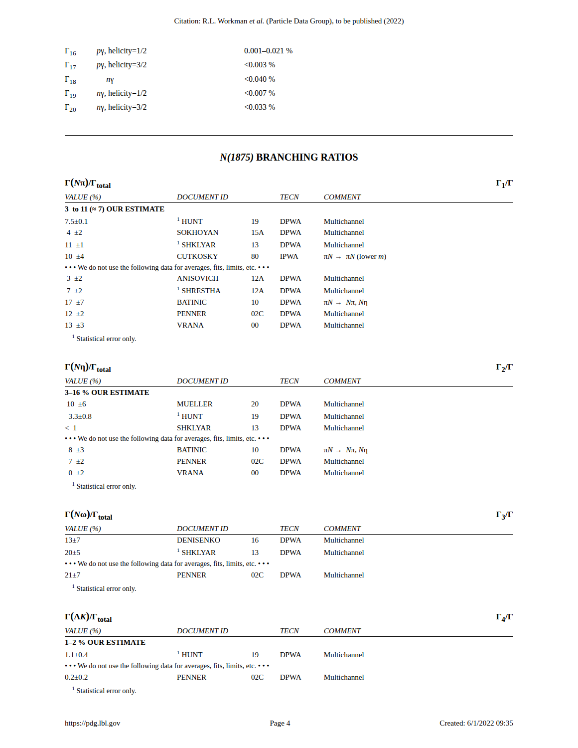Citation: R.L. Workman et al. (Particle Data Group), to be published (2022)
| Γ 16 | p γ, helicity=1/2 | 0.001–0.021 % |
| Γ 17 | p γ, helicity=3/2 | <0.003 % |
| Γ 18 | n γ | <0.040 % |
| Γ 19 | n γ, helicity=1/2 | <0.007 % |
| Γ 20 | n γ, helicity=3/2 | <0.033 % |
N(1875) BRANCHING RATIOS
Γ(Nπ)/Γtotal Γ1/Γ
| VALUE (%) | DOCUMENT ID | | TECN | COMMENT |
| --- | --- | --- | --- | --- |
| 3 to 11 (≈ 7) OUR ESTIMATE | | | | |
| 7.5±0.1 | 1 HUNT | 19 | DPWA | Multichannel |
| 4 ±2 | SOKHOYAN | 15A | DPWA | Multichannel |
| 11 ±1 | 1 SHKLYAR | 13 | DPWA | Multichannel |
| 10 ±4 | CUTKOSKY | 80 | IPWA | π N → π N (lower m ) |
| • • • We do not use the following data for averages, fits, limits, etc. • • • |
| 3 ±2 | ANISOVICH | 12A | DPWA | Multichannel |
| 7 ±2 | 1 SHRESTHA | 12A | DPWA | Multichannel |
| 17 ±7 | BATINIC | 10 | DPWA | π N → N π, N η |
| 12 ±2 | PENNER | 02C | DPWA | Multichannel |
| 13 ±3 | VRANA | 00 | DPWA | Multichannel |
1 Statistical error only.
Γ(Nη)/Γtotal Γ2/Γ
| VALUE (%) | DOCUMENT ID | | TECN | COMMENT |
| --- | --- | --- | --- | --- |
| 3–16 % OUR ESTIMATE | | | | |
| 10 ±6 | MUELLER | 20 | DPWA | Multichannel |
| 3.3±0.8 | 1 HUNT | 19 | DPWA | Multichannel |
| < 1 | SHKLYAR | 13 | DPWA | Multichannel |
| • • • We do not use the following data for averages, fits, limits, etc. • • • |
| 8 ±3 | BATINIC | 10 | DPWA | π N → N π, N η |
| 7 ±2 | PENNER | 02C | DPWA | Multichannel |
| 0 ±2 | VRANA | 00 | DPWA | Multichannel |
1 Statistical error only.
Γ(Nω)/Γtotal Γ3/Γ
| VALUE (%) | DOCUMENT ID | | TECN | COMMENT |
| --- | --- | --- | --- | --- |
| 13±7 | DENISENKO | 16 | DPWA | Multichannel |
| 20±5 | 1 SHKLYAR | 13 | DPWA | Multichannel |
| • • • We do not use the following data for averages, fits, limits, etc. • • • |
| 21±7 | PENNER | 02C | DPWA | Multichannel |
1 Statistical error only.
Γ(ΛK)/Γtotal Γ4/Γ
| VALUE (%) | DOCUMENT ID | | TECN | COMMENT |
| --- | --- | --- | --- | --- |
| 1–2 % OUR ESTIMATE | | | | |
| 1.1±0.4 | 1 HUNT | 19 | DPWA | Multichannel |
| • • • We do not use the following data for averages, fits, limits, etc. • • • |
| 0.2±0.2 | PENNER | 02C | DPWA | Multichannel |
1 Statistical error only.
https://pdg.lbl.gov Page 4 Created: 6/1/2022 09:35